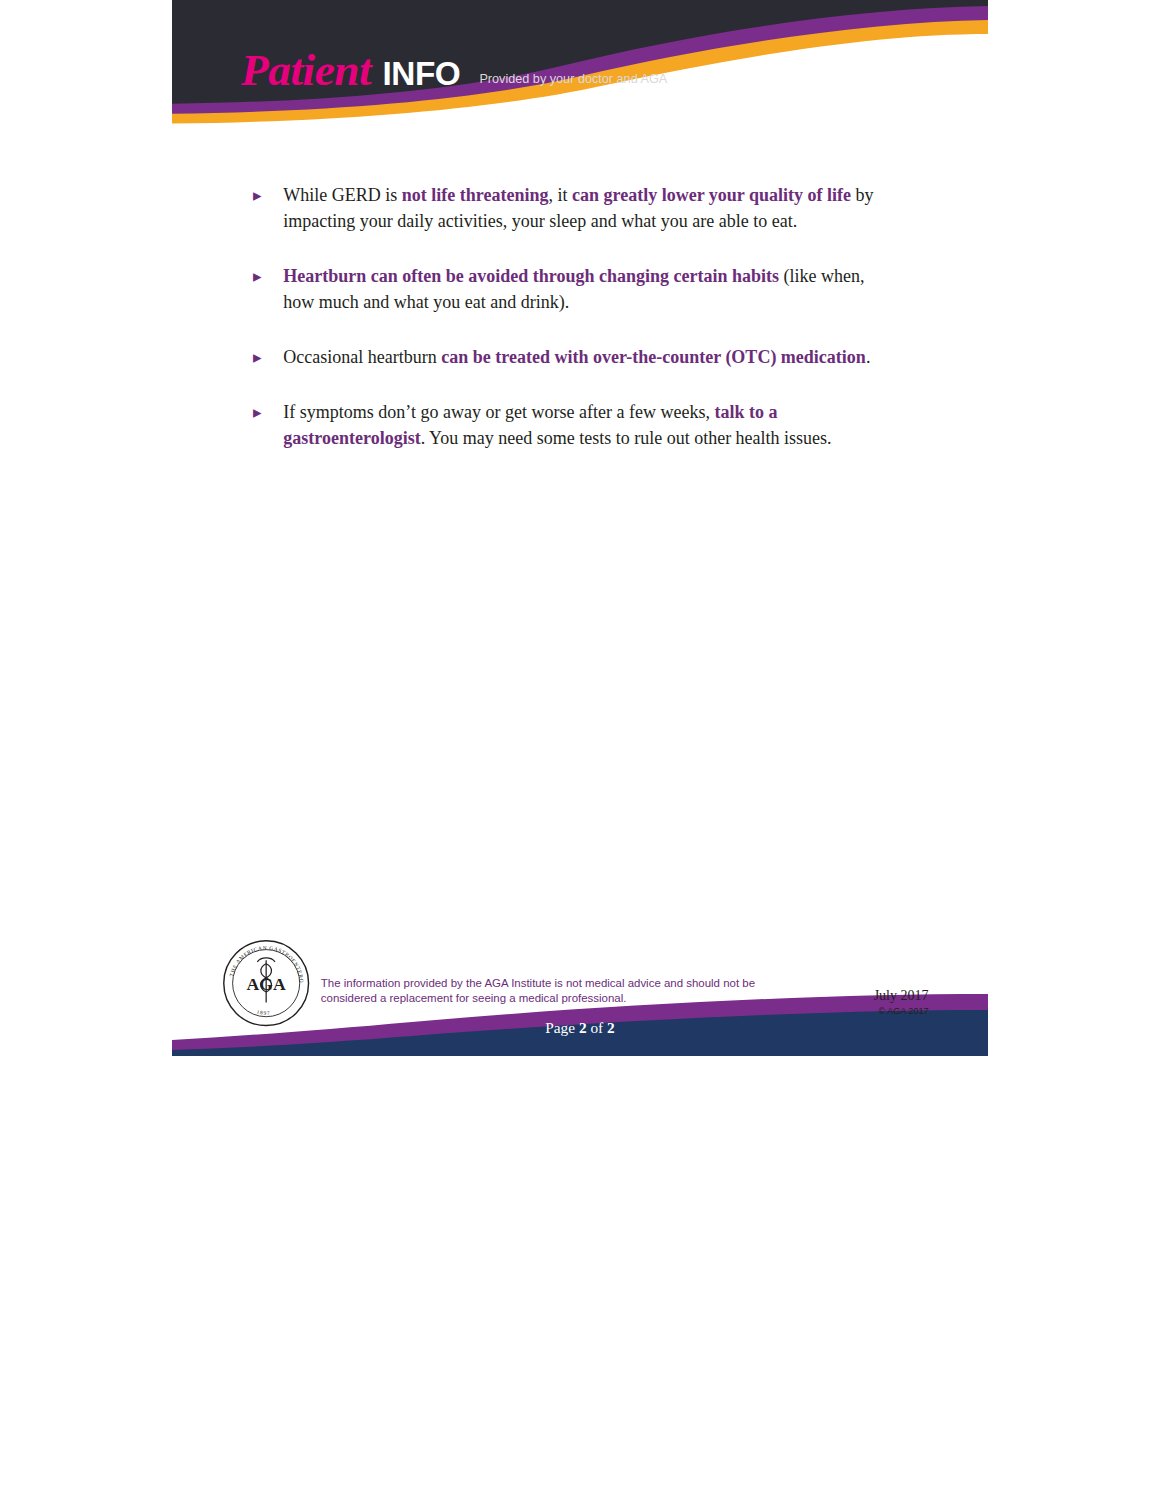Patient INFO Provided by your doctor and AGA
While GERD is not life threatening, it can greatly lower your quality of life by impacting your daily activities, your sleep and what you are able to eat.
Heartburn can often be avoided through changing certain habits (like when, how much and what you eat and drink).
Occasional heartburn can be treated with over-the-counter (OTC) medication.
If symptoms don’t go away or get worse after a few weeks, talk to a gastroenterologist. You may need some tests to rule out other health issues.
AGA THE AMERICAN GASTROENTEROLOGICAL ASSOCIATION 1897
The information provided by the AGA Institute is not medical advice and should not be considered a replacement for seeing a medical professional.
July 2017 © AGA 2017
Page 2 of 2